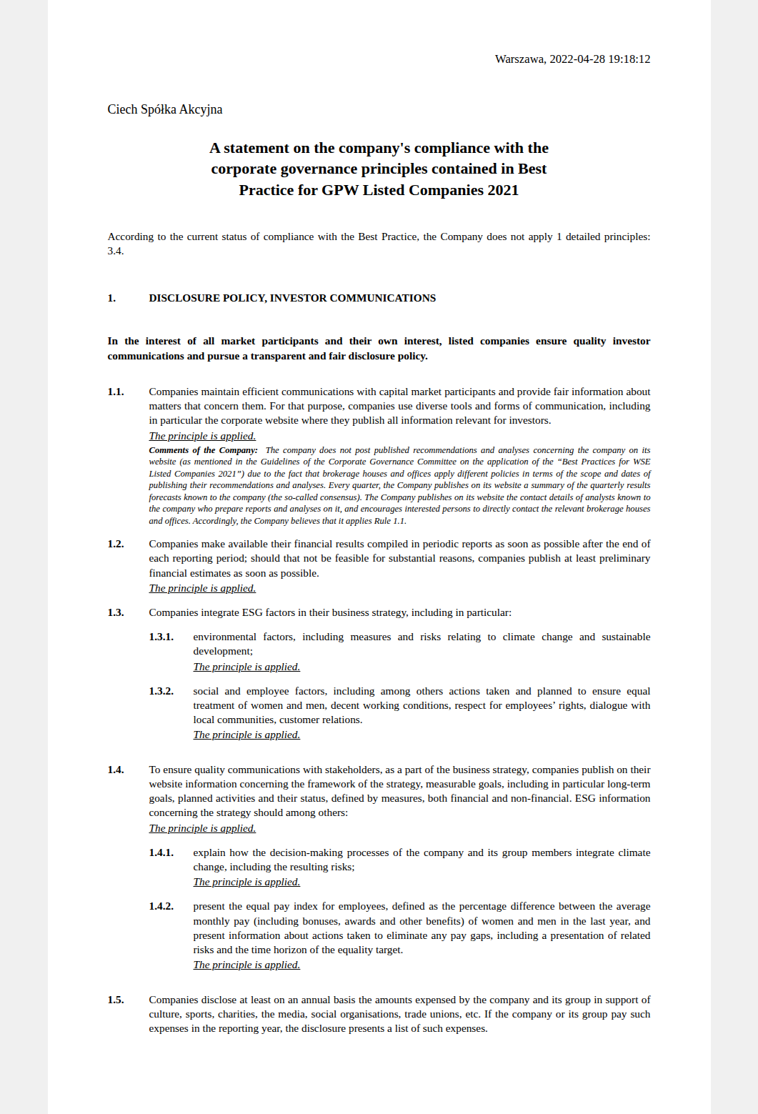Warszawa, 2022-04-28 19:18:12
Ciech Spółka Akcyjna
A statement on the company's compliance with the
corporate governance principles contained in Best
Practice for GPW Listed Companies 2021
According to the current status of compliance with the Best Practice, the Company does not apply 1 detailed principles: 3.4.
1. DISCLOSURE POLICY, INVESTOR COMMUNICATIONS
In the interest of all market participants and their own interest, listed companies ensure quality investor communications and pursue a transparent and fair disclosure policy.
1.1.
Companies maintain efficient communications with capital market participants and provide fair information about matters that concern them. For that purpose, companies use diverse tools and forms of communication, including in particular the corporate website where they publish all information relevant for investors. The principle is applied. Comments of the Company: The company does not post published recommendations and analyses concerning the company on its website (as mentioned in the Guidelines of the Corporate Governance Committee on the application of the “Best Practices for WSE Listed Companies 2021”) due to the fact that brokerage houses and offices apply different policies in terms of the scope and dates of publishing their recommendations and analyses. Every quarter, the Company publishes on its website a summary of the quarterly results forecasts known to the company (the so-called consensus). The Company publishes on its website the contact details of analysts known to the company who prepare reports and analyses on it, and encourages interested persons to directly contact the relevant brokerage houses and offices. Accordingly, the Company believes that it applies Rule 1.1.
1.2.
Companies make available their financial results compiled in periodic reports as soon as possible after the end of each reporting period; should that not be feasible for substantial reasons, companies publish at least preliminary financial estimates as soon as possible. The principle is applied.
1.3.
Companies integrate ESG factors in their business strategy, including in particular:
1.3.1.
environmental factors, including measures and risks relating to climate change and sustainable development; The principle is applied.
1.3.2.
social and employee factors, including among others actions taken and planned to ensure equal treatment of women and men, decent working conditions, respect for employees’ rights, dialogue with local communities, customer relations. The principle is applied.
1.4.
To ensure quality communications with stakeholders, as a part of the business strategy, companies publish on their website information concerning the framework of the strategy, measurable goals, including in particular long-term goals, planned activities and their status, defined by measures, both financial and non-financial. ESG information concerning the strategy should among others: The principle is applied.
1.4.1.
explain how the decision-making processes of the company and its group members integrate climate change, including the resulting risks; The principle is applied.
1.4.2.
present the equal pay index for employees, defined as the percentage difference between the average monthly pay (including bonuses, awards and other benefits) of women and men in the last year, and present information about actions taken to eliminate any pay gaps, including a presentation of related risks and the time horizon of the equality target. The principle is applied.
1.5.
Companies disclose at least on an annual basis the amounts expensed by the company and its group in support of culture, sports, charities, the media, social organisations, trade unions, etc. If the company or its group pay such expenses in the reporting year, the disclosure presents a list of such expenses.